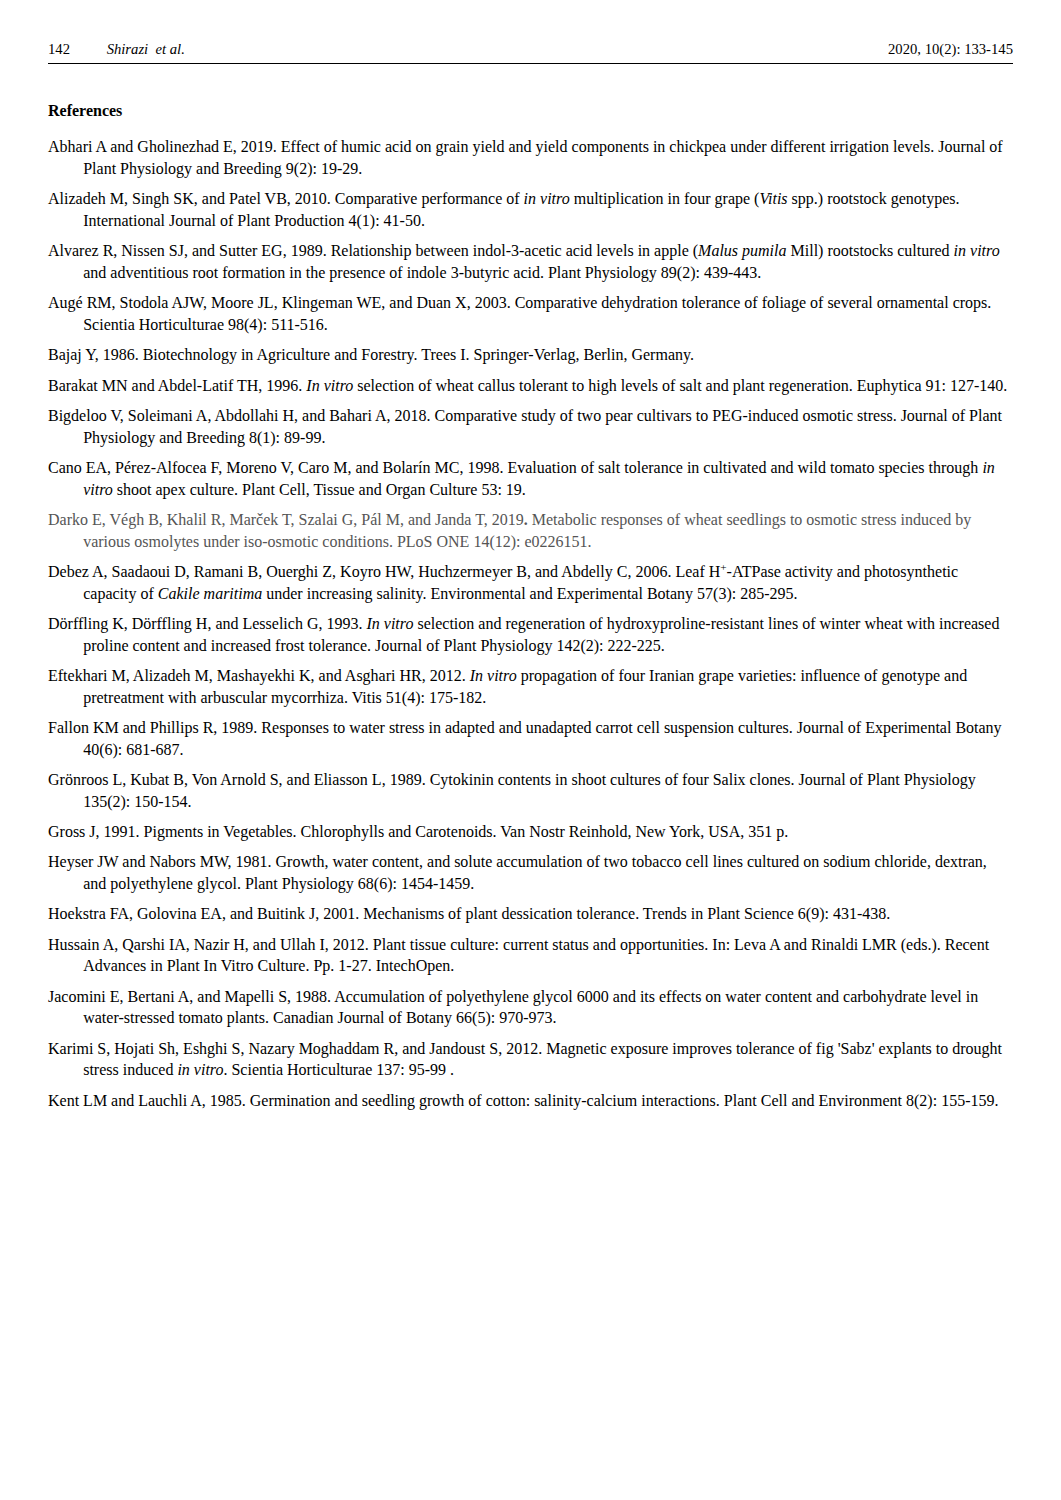142 Shirazi et al.
2020, 10(2): 133-145
References
Abhari A and Gholinezhad E, 2019. Effect of humic acid on grain yield and yield components in chickpea under different irrigation levels. Journal of Plant Physiology and Breeding 9(2): 19-29.
Alizadeh M, Singh SK, and Patel VB, 2010. Comparative performance of in vitro multiplication in four grape (Vitis spp.) rootstock genotypes. International Journal of Plant Production 4(1): 41-50.
Alvarez R, Nissen SJ, and Sutter EG, 1989. Relationship between indol-3-acetic acid levels in apple (Malus pumila Mill) rootstocks cultured in vitro and adventitious root formation in the presence of indole 3-butyric acid. Plant Physiology 89(2): 439-443.
Augé RM, Stodola AJW, Moore JL, Klingeman WE, and Duan X, 2003. Comparative dehydration tolerance of foliage of several ornamental crops. Scientia Horticulturae 98(4): 511-516.
Bajaj Y, 1986. Biotechnology in Agriculture and Forestry. Trees I. Springer-Verlag, Berlin, Germany.
Barakat MN and Abdel-Latif TH, 1996. In vitro selection of wheat callus tolerant to high levels of salt and plant regeneration. Euphytica 91: 127-140.
Bigdeloo V, Soleimani A, Abdollahi H, and Bahari A, 2018. Comparative study of two pear cultivars to PEG-induced osmotic stress. Journal of Plant Physiology and Breeding 8(1): 89-99.
Cano EA, Pérez-Alfocea F, Moreno V, Caro M, and Bolarín MC, 1998. Evaluation of salt tolerance in cultivated and wild tomato species through in vitro shoot apex culture. Plant Cell, Tissue and Organ Culture 53: 19.
Darko E, Végh B, Khalil R, Marček T, Szalai G, Pál M, and Janda T, 2019. Metabolic responses of wheat seedlings to osmotic stress induced by various osmolytes under iso-osmotic conditions. PLoS ONE 14(12): e0226151.
Debez A, Saadaoui D, Ramani B, Ouerghi Z, Koyro HW, Huchzermeyer B, and Abdelly C, 2006. Leaf H+-ATPase activity and photosynthetic capacity of Cakile maritima under increasing salinity. Environmental and Experimental Botany 57(3): 285-295.
Dörffling K, Dörffling H, and Lesselich G, 1993. In vitro selection and regeneration of hydroxyproline-resistant lines of winter wheat with increased proline content and increased frost tolerance. Journal of Plant Physiology 142(2): 222-225.
Eftekhari M, Alizadeh M, Mashayekhi K, and Asghari HR, 2012. In vitro propagation of four Iranian grape varieties: influence of genotype and pretreatment with arbuscular mycorrhiza. Vitis 51(4): 175-182.
Fallon KM and Phillips R, 1989. Responses to water stress in adapted and unadapted carrot cell suspension cultures. Journal of Experimental Botany 40(6): 681-687.
Grönroos L, Kubat B, Von Arnold S, and Eliasson L, 1989. Cytokinin contents in shoot cultures of four Salix clones. Journal of Plant Physiology 135(2): 150-154.
Gross J, 1991. Pigments in Vegetables. Chlorophylls and Carotenoids. Van Nostr Reinhold, New York, USA, 351 p.
Heyser JW and Nabors MW, 1981. Growth, water content, and solute accumulation of two tobacco cell lines cultured on sodium chloride, dextran, and polyethylene glycol. Plant Physiology 68(6): 1454-1459.
Hoekstra FA, Golovina EA, and Buitink J, 2001. Mechanisms of plant dessication tolerance. Trends in Plant Science 6(9): 431-438.
Hussain A, Qarshi IA, Nazir H, and Ullah I, 2012. Plant tissue culture: current status and opportunities. In: Leva A and Rinaldi LMR (eds.). Recent Advances in Plant In Vitro Culture. Pp. 1-27. IntechOpen.
Jacomini E, Bertani A, and Mapelli S, 1988. Accumulation of polyethylene glycol 6000 and its effects on water content and carbohydrate level in water-stressed tomato plants. Canadian Journal of Botany 66(5): 970-973.
Karimi S, Hojati Sh, Eshghi S, Nazary Moghaddam R, and Jandoust S, 2012. Magnetic exposure improves tolerance of fig 'Sabz' explants to drought stress induced in vitro. Scientia Horticulturae 137: 95-99 .
Kent LM and Lauchli A, 1985. Germination and seedling growth of cotton: salinity-calcium interactions. Plant Cell and Environment 8(2): 155-159.